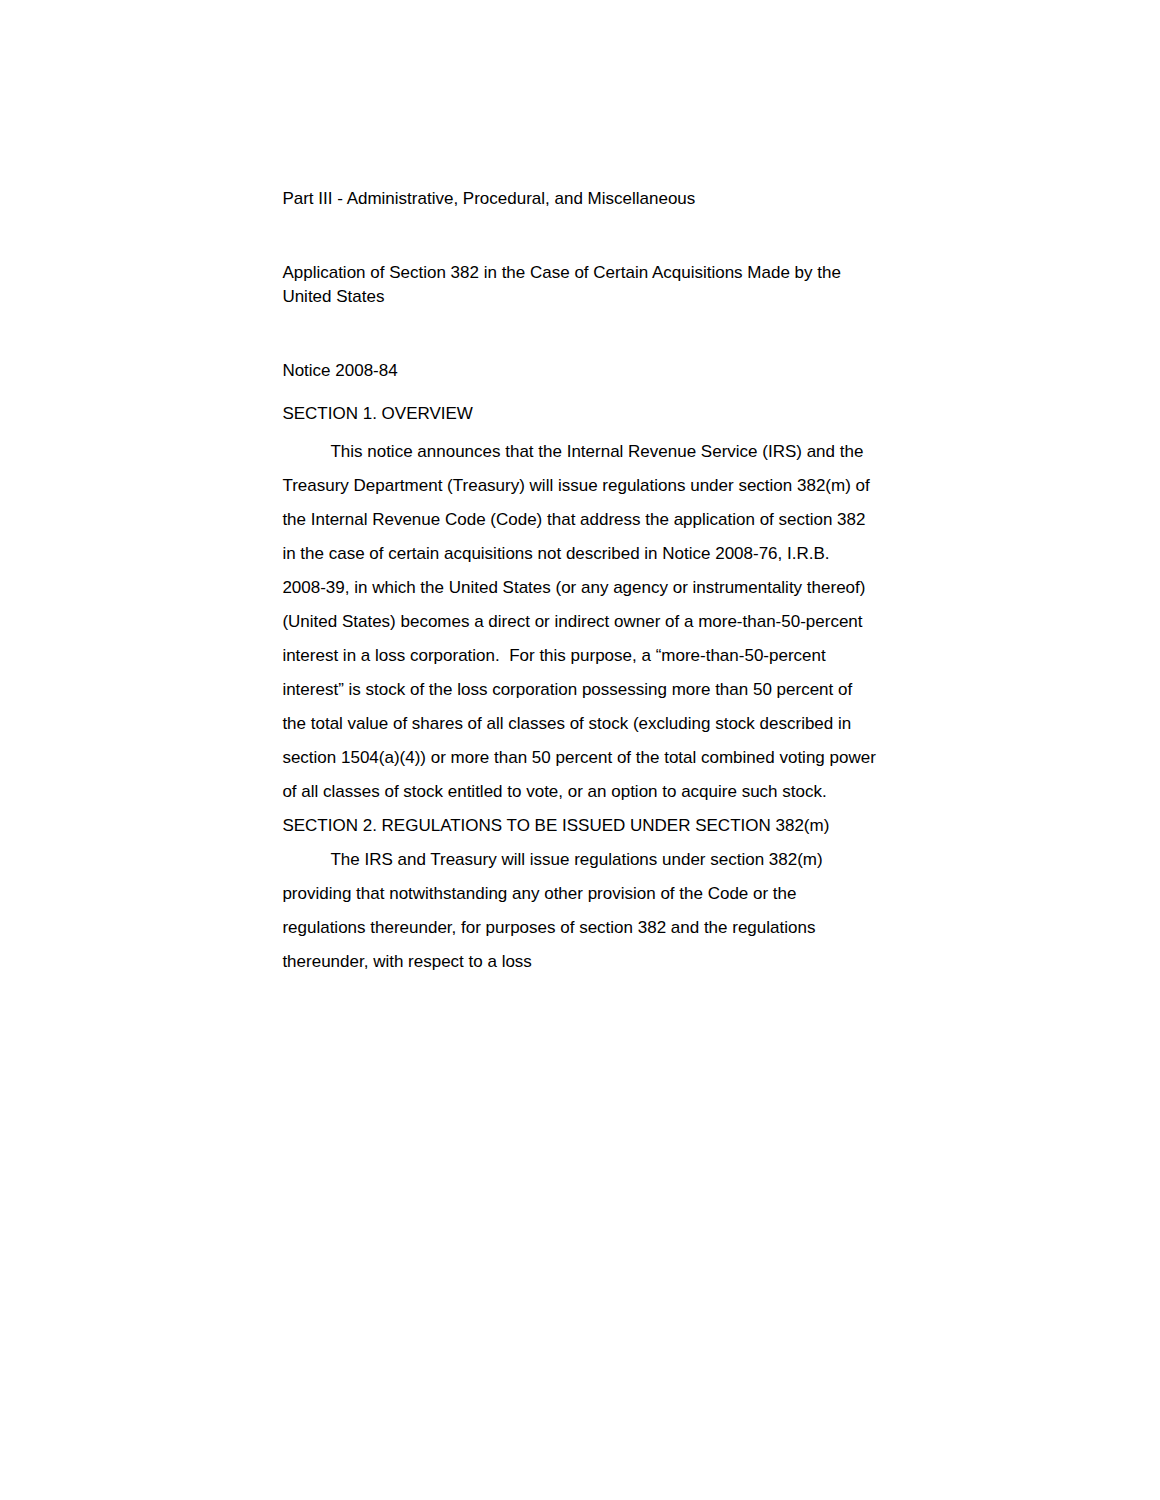Part III - Administrative, Procedural, and Miscellaneous
Application of Section 382 in the Case of Certain Acquisitions Made by the United States
Notice 2008-84
SECTION 1. OVERVIEW
This notice announces that the Internal Revenue Service (IRS) and the Treasury Department (Treasury) will issue regulations under section 382(m) of the Internal Revenue Code (Code) that address the application of section 382 in the case of certain acquisitions not described in Notice 2008-76, I.R.B. 2008-39, in which the United States (or any agency or instrumentality thereof) (United States) becomes a direct or indirect owner of a more-than-50-percent interest in a loss corporation. For this purpose, a “more-than-50-percent interest” is stock of the loss corporation possessing more than 50 percent of the total value of shares of all classes of stock (excluding stock described in section 1504(a)(4)) or more than 50 percent of the total combined voting power of all classes of stock entitled to vote, or an option to acquire such stock.
SECTION 2. REGULATIONS TO BE ISSUED UNDER SECTION 382(m)
The IRS and Treasury will issue regulations under section 382(m) providing that notwithstanding any other provision of the Code or the regulations thereunder, for purposes of section 382 and the regulations thereunder, with respect to a loss